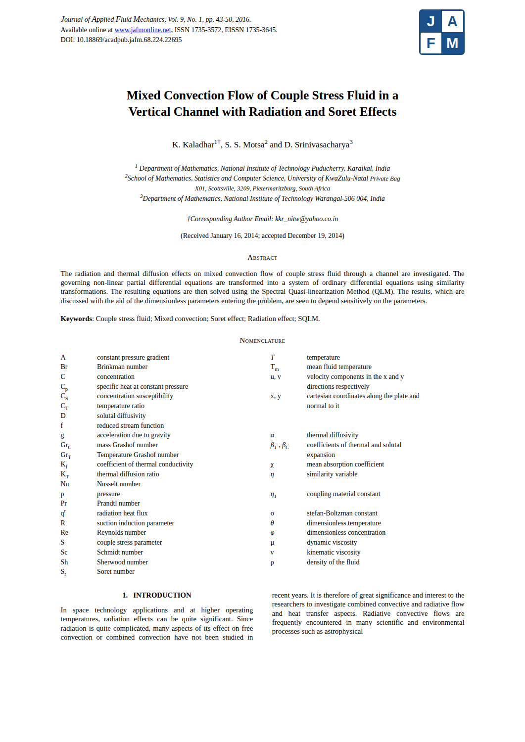| J | A |
| F | M |
Journal of Applied Fluid Mechanics, Vol. 9, No. 1, pp. 43-50, 2016.
Available online at www.jafmonline.net, ISSN 1735-3572, EISSN 1735-3645.
DOI: 10.18869/acadpub.jafm.68.224.22695
Mixed Convection Flow of Couple Stress Fluid in a
Vertical Channel with Radiation and Soret Effects
K. Kaladhar1†, S. S. Motsa2 and D. Srinivasacharya3
1 Department of Mathematics, National Institute of Technology Puducherry, Karaikal, India
2School of Mathematics, Statistics and Computer Science, University of KwaZulu-Natal Private Bag
X01, Scottsville, 3209, Pietermaritzburg, South Africa
3Department of Mathematics, National Institute of Technology Warangal-506 004, India
†Corresponding Author Email: kkr_nitw@yahoo.co.in
(Received January 16, 2014; accepted December 19, 2014)
Abstract
The radiation and thermal diffusion effects on mixed convection flow of couple stress fluid through a channel are investigated. The governing non-linear partial differential equations are transformed into a system of ordinary differential equations using similarity transformations. The resulting equations are then solved using the Spectral Quasi-linearization Method (QLM). The results, which are discussed with the aid of the dimensionless parameters entering the problem, are seen to depend sensitively on the parameters.
Keywords: Couple stress fluid; Mixed convection; Soret effect; Radiation effect; SQLM.
Nomenclature
| A | constant pressure gradient | | T | temperature |
| Br | Brinkman number | | T m | mean fluid temperature |
| C | concentration | | u, v | velocity components in the x and y |
| C p | specific heat at constant pressure | | | directions respectively |
| C S | concentration susceptibility | | x, y | cartesian coordinates along the plate and |
| C T | temperature ratio | | | normal to it |
| D | solutal diffusivity | | | |
| f | reduced stream function | | | |
| g | acceleration due to gravity | | α | thermal diffusivity |
| Gr C | mass Grashof number | | β T , β C | coefficients of thermal and solutal |
| Gr T | Temperature Grashof number | | | expansion |
| K f | coefficient of thermal conductivity | | χ | mean absorption coefficient |
| K T | thermal diffusion ratio | | η | similarity variable |
| Nu | Nusselt number | | | |
| p | pressure | | η 1 | coupling material constant |
| Pr | Prandtl number | | | |
| q r | radiation heat flux | | σ | stefan-Boltzman constant |
| R | suction induction parameter | | θ | dimensionless temperature |
| Re | Reynolds number | | φ | dimensionless concentration |
| S | couple stress parameter | | μ | dynamic viscosity |
| Sc | Schmidt number | | ν | kinematic viscosity |
| Sh | Sherwood number | | ρ | density of the fluid |
| S r | Soret number | | | |
1. INTRODUCTION
In space technology applications and at higher operating temperatures, radiation effects can be quite significant. Since radiation is quite complicated, many aspects of its effect on free convection or combined convection have not been studied in recent years. It is therefore of great significance and interest to the researchers to investigate combined convective and radiative flow and heat transfer aspects. Radiative convective flows are frequently encountered in many scientific and environmental processes such as astrophysical